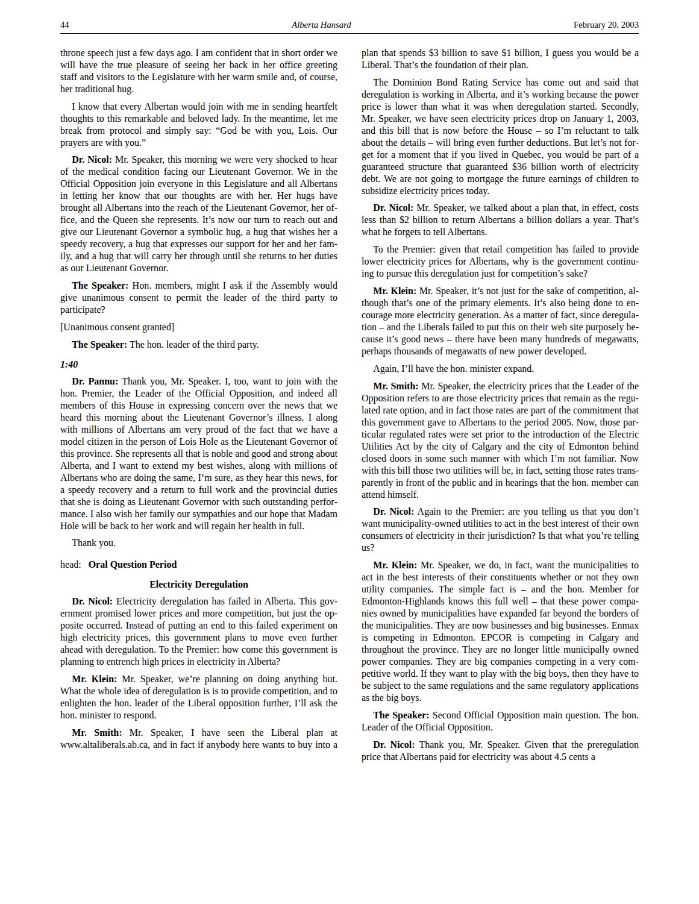44 Alberta Hansard February 20, 2003
throne speech just a few days ago. I am confident that in short order we will have the true pleasure of seeing her back in her office greeting staff and visitors to the Legislature with her warm smile and, of course, her traditional hug.
I know that every Albertan would join with me in sending heartfelt thoughts to this remarkable and beloved lady. In the meantime, let me break from protocol and simply say: “God be with you, Lois. Our prayers are with you.”
Dr. Nicol: Mr. Speaker, this morning we were very shocked to hear of the medical condition facing our Lieutenant Governor. We in the Official Opposition join everyone in this Legislature and all Albertans in letting her know that our thoughts are with her. Her hugs have brought all Albertans into the reach of the Lieutenant Governor, her office, and the Queen she represents. It’s now our turn to reach out and give our Lieutenant Governor a symbolic hug, a hug that wishes her a speedy recovery, a hug that expresses our support for her and her family, and a hug that will carry her through until she returns to her duties as our Lieutenant Governor.
The Speaker: Hon. members, might I ask if the Assembly would give unanimous consent to permit the leader of the third party to participate?
[Unanimous consent granted]
The Speaker: The hon. leader of the third party.
1:40
Dr. Pannu: Thank you, Mr. Speaker. I, too, want to join with the hon. Premier, the Leader of the Official Opposition, and indeed all members of this House in expressing concern over the news that we heard this morning about the Lieutenant Governor’s illness. I along with millions of Albertans am very proud of the fact that we have a model citizen in the person of Lois Hole as the Lieutenant Governor of this province. She represents all that is noble and good and strong about Alberta, and I want to extend my best wishes, along with millions of Albertans who are doing the same, I’m sure, as they hear this news, for a speedy recovery and a return to full work and the provincial duties that she is doing as Lieutenant Governor with such outstanding performance. I also wish her family our sympathies and our hope that Madam Hole will be back to her work and will regain her health in full.
Thank you.
head: Oral Question Period
Electricity Deregulation
Dr. Nicol: Electricity deregulation has failed in Alberta. This government promised lower prices and more competition, but just the opposite occurred. Instead of putting an end to this failed experiment on high electricity prices, this government plans to move even further ahead with deregulation. To the Premier: how come this government is planning to entrench high prices in electricity in Alberta?
Mr. Klein: Mr. Speaker, we’re planning on doing anything but. What the whole idea of deregulation is is to provide competition, and to enlighten the hon. leader of the Liberal opposition further, I’ll ask the hon. minister to respond.
Mr. Smith: Mr. Speaker, I have seen the Liberal plan at www.altaliberals.ab.ca, and in fact if anybody here wants to buy into a plan that spends $3 billion to save $1 billion, I guess you would be a Liberal. That’s the foundation of their plan.
The Dominion Bond Rating Service has come out and said that deregulation is working in Alberta, and it’s working because the power price is lower than what it was when deregulation started. Secondly, Mr. Speaker, we have seen electricity prices drop on January 1, 2003, and this bill that is now before the House – so I’m reluctant to talk about the details – will bring even further deductions. But let’s not forget for a moment that if you lived in Quebec, you would be part of a guaranteed structure that guaranteed $36 billion worth of electricity debt. We are not going to mortgage the future earnings of children to subsidize electricity prices today.
Dr. Nicol: Mr. Speaker, we talked about a plan that, in effect, costs less than $2 billion to return Albertans a billion dollars a year. That’s what he forgets to tell Albertans.
To the Premier: given that retail competition has failed to provide lower electricity prices for Albertans, why is the government continuing to pursue this deregulation just for competition’s sake?
Mr. Klein: Mr. Speaker, it’s not just for the sake of competition, although that’s one of the primary elements. It’s also being done to encourage more electricity generation. As a matter of fact, since deregulation – and the Liberals failed to put this on their web site purposely because it’s good news – there have been many hundreds of megawatts, perhaps thousands of megawatts of new power developed.
Again, I’ll have the hon. minister expand.
Mr. Smith: Mr. Speaker, the electricity prices that the Leader of the Opposition refers to are those electricity prices that remain as the regulated rate option, and in fact those rates are part of the commitment that this government gave to Albertans to the period 2005. Now, those particular regulated rates were set prior to the introduction of the Electric Utilities Act by the city of Calgary and the city of Edmonton behind closed doors in some such manner with which I’m not familiar. Now with this bill those two utilities will be, in fact, setting those rates transparently in front of the public and in hearings that the hon. member can attend himself.
Dr. Nicol: Again to the Premier: are you telling us that you don’t want municipality-owned utilities to act in the best interest of their own consumers of electricity in their jurisdiction? Is that what you’re telling us?
Mr. Klein: Mr. Speaker, we do, in fact, want the municipalities to act in the best interests of their constituents whether or not they own utility companies. The simple fact is – and the hon. Member for Edmonton-Highlands knows this full well – that these power companies owned by municipalities have expanded far beyond the borders of the municipalities. They are now businesses and big businesses. Enmax is competing in Edmonton. EPCOR is competing in Calgary and throughout the province. They are no longer little municipally owned power companies. They are big companies competing in a very competitive world. If they want to play with the big boys, then they have to be subject to the same regulations and the same regulatory applications as the big boys.
The Speaker: Second Official Opposition main question. The hon. Leader of the Official Opposition.
Dr. Nicol: Thank you, Mr. Speaker. Given that the preregulation price that Albertans paid for electricity was about 4.5 cents a